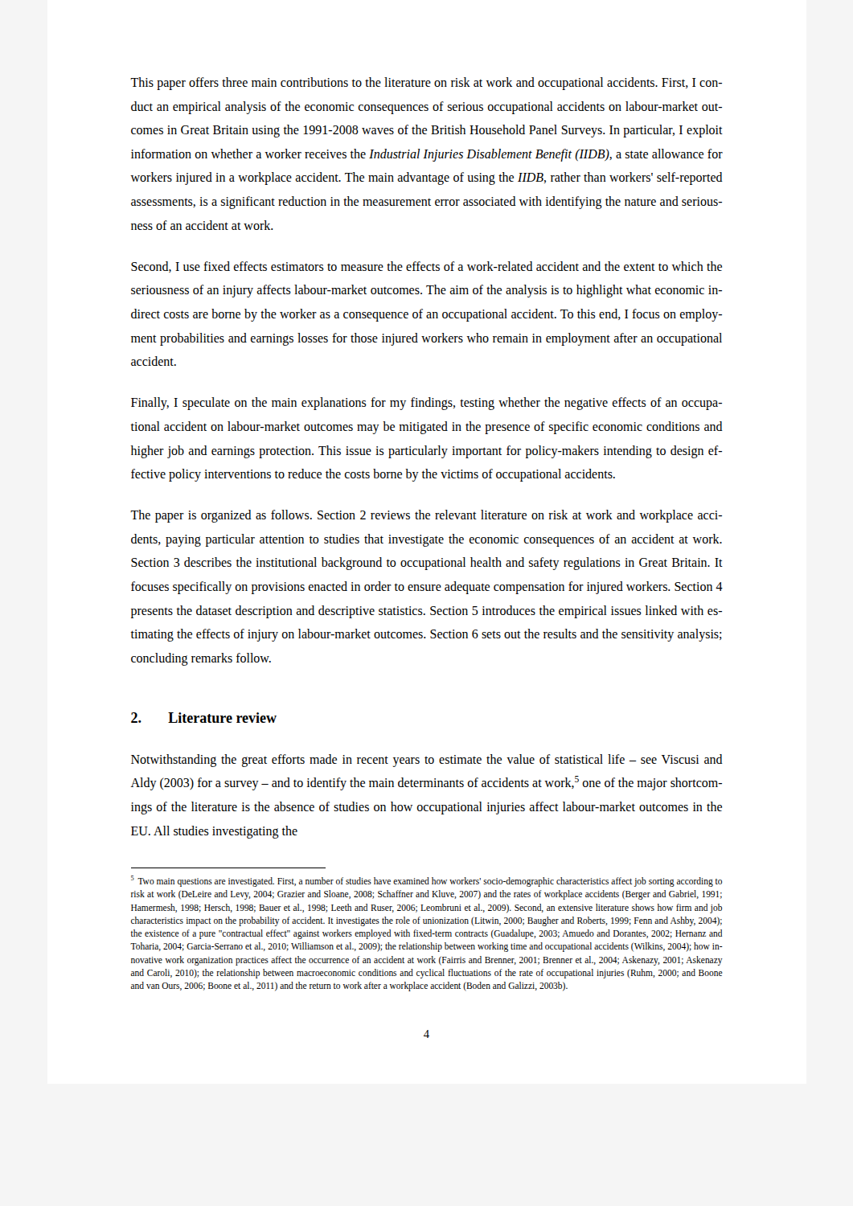This paper offers three main contributions to the literature on risk at work and occupational accidents. First, I conduct an empirical analysis of the economic consequences of serious occupational accidents on labour-market outcomes in Great Britain using the 1991-2008 waves of the British Household Panel Surveys. In particular, I exploit information on whether a worker receives the Industrial Injuries Disablement Benefit (IIDB), a state allowance for workers injured in a workplace accident. The main advantage of using the IIDB, rather than workers' self-reported assessments, is a significant reduction in the measurement error associated with identifying the nature and seriousness of an accident at work.
Second, I use fixed effects estimators to measure the effects of a work-related accident and the extent to which the seriousness of an injury affects labour-market outcomes. The aim of the analysis is to highlight what economic indirect costs are borne by the worker as a consequence of an occupational accident. To this end, I focus on employment probabilities and earnings losses for those injured workers who remain in employment after an occupational accident.
Finally, I speculate on the main explanations for my findings, testing whether the negative effects of an occupational accident on labour-market outcomes may be mitigated in the presence of specific economic conditions and higher job and earnings protection. This issue is particularly important for policy-makers intending to design effective policy interventions to reduce the costs borne by the victims of occupational accidents.
The paper is organized as follows. Section 2 reviews the relevant literature on risk at work and workplace accidents, paying particular attention to studies that investigate the economic consequences of an accident at work. Section 3 describes the institutional background to occupational health and safety regulations in Great Britain. It focuses specifically on provisions enacted in order to ensure adequate compensation for injured workers. Section 4 presents the dataset description and descriptive statistics. Section 5 introduces the empirical issues linked with estimating the effects of injury on labour-market outcomes. Section 6 sets out the results and the sensitivity analysis; concluding remarks follow.
2. Literature review
Notwithstanding the great efforts made in recent years to estimate the value of statistical life – see Viscusi and Aldy (2003) for a survey – and to identify the main determinants of accidents at work,5 one of the major shortcomings of the literature is the absence of studies on how occupational injuries affect labour-market outcomes in the EU. All studies investigating the
5 Two main questions are investigated. First, a number of studies have examined how workers' socio-demographic characteristics affect job sorting according to risk at work (DeLeire and Levy, 2004; Grazier and Sloane, 2008; Schaffner and Kluve, 2007) and the rates of workplace accidents (Berger and Gabriel, 1991; Hamermesh, 1998; Hersch, 1998; Bauer et al., 1998; Leeth and Ruser, 2006; Leombruni et al., 2009). Second, an extensive literature shows how firm and job characteristics impact on the probability of accident. It investigates the role of unionization (Litwin, 2000; Baugher and Roberts, 1999; Fenn and Ashby, 2004); the existence of a pure "contractual effect" against workers employed with fixed-term contracts (Guadalupe, 2003; Amuedo and Dorantes, 2002; Hernanz and Toharia, 2004; Garcia-Serrano et al., 2010; Williamson et al., 2009); the relationship between working time and occupational accidents (Wilkins, 2004); how innovative work organization practices affect the occurrence of an accident at work (Fairris and Brenner, 2001; Brenner et al., 2004; Askenazy, 2001; Askenazy and Caroli, 2010); the relationship between macroeconomic conditions and cyclical fluctuations of the rate of occupational injuries (Ruhm, 2000; and Boone and van Ours, 2006; Boone et al., 2011) and the return to work after a workplace accident (Boden and Galizzi, 2003b).
4